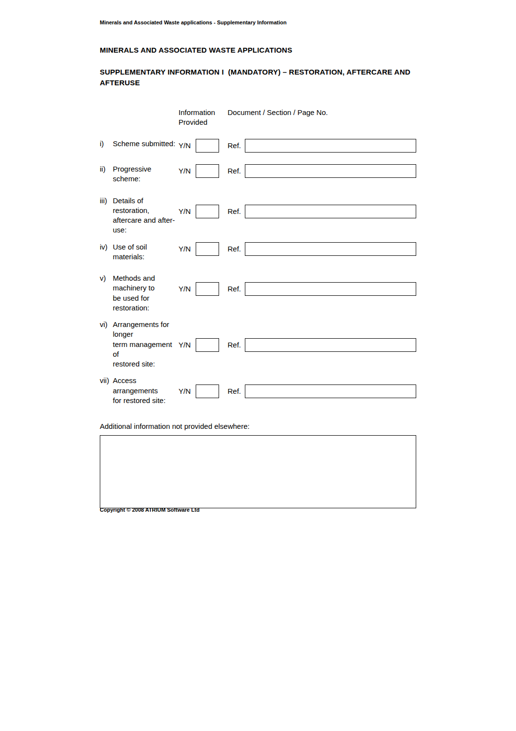Minerals and Associated Waste applications - Supplementary Information
MINERALS AND ASSOCIATED WASTE APPLICATIONS
SUPPLEMENTARY INFORMATION I (MANDATORY) – RESTORATION, AFTERCARE AND AFTERUSE
| | | Information Provided | Document / Section / Page No. |
| i) | Scheme submitted: | Y/N | Ref. |
| ii) | Progressive scheme: | Y/N | Ref. |
| iii) | Details of restoration, aftercare and after-use: | Y/N | Ref. |
| iv) | Use of soil materials: | Y/N | Ref. |
| v) | Methods and machinery to be used for restoration: | Y/N | Ref. |
| vi) | Arrangements for longer term management of restored site: | Y/N | Ref. |
| vii) | Access arrangements for restored site: | Y/N | Ref. |
Additional information not provided elsewhere:
Copyright © 2008 ATRIUM Software Ltd